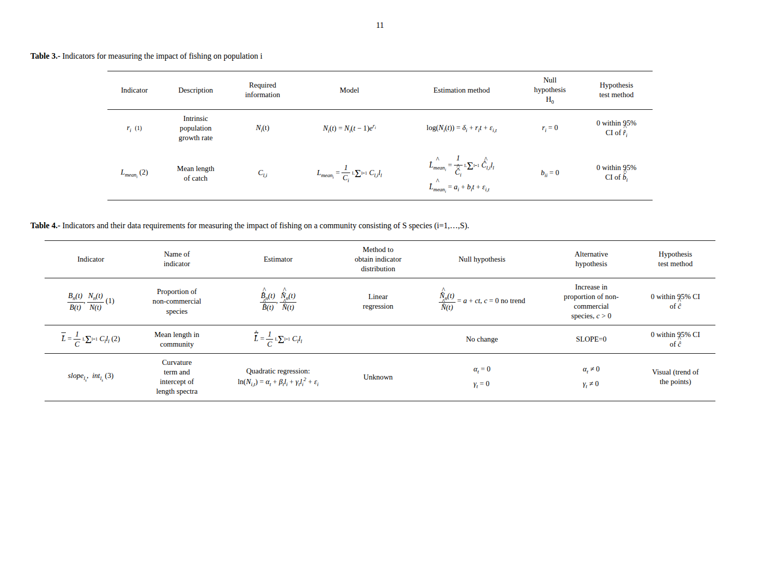11
Table 3.- Indicators for measuring the impact of fishing on population i
| Indicator | Description | Required information | Model | Estimation method | Null hypothesis H 0 | Hypothesis test method |
| --- | --- | --- | --- | --- | --- | --- |
| r i (1) | Intrinsic population growth rate | N i (t) | N i ( t ) = N i ( t − 1) e r i | log( N i ( t )) = δ i + r i t + ε i,t | r i = 0 | 0 within 95% CI of r̂ i |
| L mean i (2) | Mean length of catch | C l,i | L mean i = 1 C i L Σ l=1 C l,i l l | L̂ mean i = 1 Ĉ i L Σ l=1 Ĉ l,i l l L̂ mean i = a i + b i t + ε i,t | b ii = 0 | 0 within 95% CI of b̂ i |
Table 4.- Indicators and their data requirements for measuring the impact of fishing on a community consisting of S species (i=1,…,S).
| Indicator | Name of indicator | Estimator | Method to obtain indicator distribution | Null hypothesis | Alternative hypothesis | Hypothesis test method |
| --- | --- | --- | --- | --- | --- | --- |
| B n (t) B(t) , N n (t) N(t) (1) | Proportion of non-commercial species | B̂ n (t) B̂ (t) , N̂ n (t) N̂ (t) | Linear regression | N̂ n (t) N̂ (t) = a + ct , c = 0 no trend | Increase in proportion of non- commercial species, c > 0 | 0 within 95% CI of ĉ |
| L̄ = 1 C L Σ l=1 C l l l (2) | Mean length in community | L̄̂ = 1 C L Σ l=1 C l l l | | No change | SLOPE=0 | 0 within 95% CI of ĉ |
| slope l s , int l s (3) | Curvature term and intercept of length spectra | Quadratic regression: ln( N i,t ) = α t + β t l i + γ t l i 2 + ε i | Unknown | α t = 0 γ t = 0 | α t ≠ 0 γ t ≠ 0 | Visual (trend of the points) |